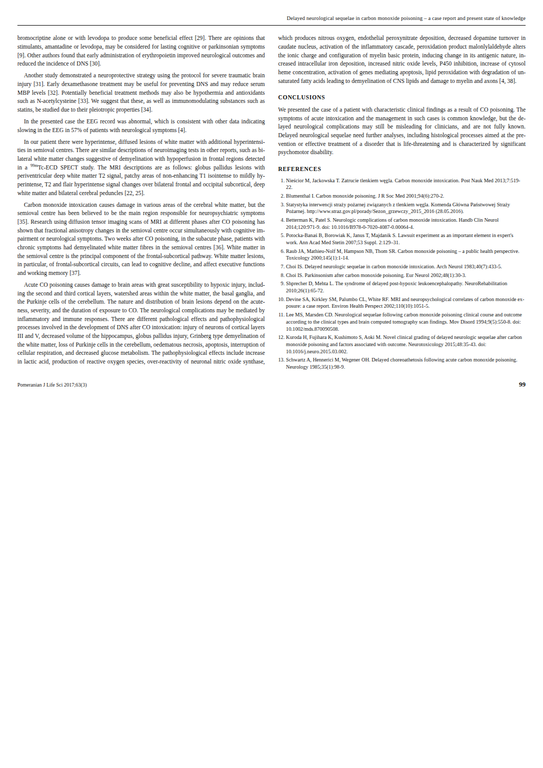Delayed neurological sequelae in carbon monoxide poisoning – a case report and present state of knowledge
bromocriptine alone or with levodopa to produce some beneficial effect [29]. There are opinions that stimulants, amantadine or levodopa, may be considered for lasting cognitive or parkinsonian symptoms [9]. Other authors found that early administration of erythropoietin improved neurological outcomes and reduced the incidence of DNS [30].
Another study demonstrated a neuroprotective strategy using the protocol for severe traumatic brain injury [31]. Early dexamethasone treatment may be useful for preventing DNS and may reduce serum MBP levels [32]. Potentially beneficial treatment methods may also be hypothermia and antioxidants such as N-acetylcysteine [33]. We suggest that these, as well as immunomodulating substances such as statins, be studied due to their pleiotropic properties [34].
In the presented case the EEG record was abnormal, which is consistent with other data indicating slowing in the EEG in 57% of patients with neurological symptoms [4].
In our patient there were hyperintense, diffused lesions of white matter with additional hyperintensities in semioval centres. There are similar descriptions of neuroimaging tests in other reports, such as bilateral white matter changes suggestive of demyelination with hypoperfusion in frontal regions detected in a 99mTc-ECD SPECT study. The MRI descriptions are as follows: globus pallidus lesions with periventricular deep white matter T2 signal, patchy areas of non-enhancing T1 isointense to mildly hyperintense, T2 and flair hyperintense signal changes over bilateral frontal and occipital subcortical, deep white matter and bilateral cerebral peduncles [22, 25].
Carbon monoxide intoxication causes damage in various areas of the cerebral white matter, but the semioval centre has been believed to be the main region responsible for neuropsychiatric symptoms [35]. Research using diffusion tensor imaging scans of MRI at different phases after CO poisoning has shown that fractional anisotropy changes in the semioval centre occur simultaneously with cognitive impairment or neurological symptoms. Two weeks after CO poisoning, in the subacute phase, patients with chronic symptoms had demyelinated white matter fibres in the semioval centres [36]. White matter in the semioval centre is the principal component of the frontal-subcortical pathway. White matter lesions, in particular, of frontal-subcortical circuits, can lead to cognitive decline, and affect executive functions and working memory [37].
Acute CO poisoning causes damage to brain areas with great susceptibility to hypoxic injury, including the second and third cortical layers, watershed areas within the white matter, the basal ganglia, and the Purkinje cells of the cerebellum. The nature and distribution of brain lesions depend on the acuteness, severity, and the duration of exposure to CO. The neurological complications may be mediated by inflammatory and immune responses. There are different pathological effects and pathophysiological processes involved in the development of DNS after CO intoxication: injury of neurons of cortical layers III and V, decreased volume of the hippocampus, globus pallidus injury, Grinberg type demyelination of the white matter, loss of Purkinje cells in the cerebellum, oedematous necrosis, apoptosis, interruption of cellular respiration, and decreased glucose metabolism. The pathophysiological effects include increase in lactic acid, production of reactive oxygen species, over-reactivity of neuronal nitric oxide synthase, which produces nitrous oxygen, endothelial peroxynitrate deposition, decreased dopamine turnover in caudate nucleus, activation of the inflammatory cascade, peroxidation product malonlylaldehyde alters the ionic charge and configuration of myelin basic protein, inducing change in its antigenic nature, increased intracellular iron deposition, increased nitric oxide levels, P450 inhibition, increase of cytosol heme concentration, activation of genes mediating apoptosis, lipid peroxidation with degradation of unsaturated fatty acids leading to demyelination of CNS lipids and damage to myelin and axons [4, 38].
CONCLUSIONS
We presented the case of a patient with characteristic clinical findings as a result of CO poisoning. The symptoms of acute intoxication and the management in such cases is common knowledge, but the delayed neurological complications may still be misleading for clinicians, and are not fully known. Delayed neurological sequelae need further analyses, including histological processes aimed at the prevention or effective treatment of a disorder that is life-threatening and is characterized by significant psychomotor disability.
REFERENCES
Nieścior M, Jackowska T. Zatrucie tlenkiem węgla. Carbon monoxide intoxication. Post Nauk Med 2013;7:519-22.
Blumenthal I. Carbon monoxide poisoning. J R Soc Med 2001;94(6):270-2.
Statystyka interwencji straży pożarnej związanych z tlenkiem węgla. Komenda Główna Państwowej Straży Pożarnej. http://www.straz.gov.pl/porady/Sezon_grzewczy_2015_2016 (28.05.2016).
Betterman K, Patel S. Neurologic complications of carbon monoxide intoxication. Handb Clin Neurol 2014;120:971-9. doi: 10.1016/B978-0-7020-4087-0.00064-4.
Potocka-Banaś B, Borowiak K, Janus T, Majdanik S. Lawsuit experiment as an important element in expert's work. Ann Acad Med Stetin 2007;53 Suppl. 2:129–31.
Raub JA, Mathieu-Nolf M, Hampson NB, Thom SR. Carbon monoxide poisoning – a public health perspective. Toxicology 2000;145(1):1-14.
Choi IS. Delayed neurologic sequelae in carbon monoxide intoxication. Arch Neurol 1983;40(7):433-5.
Choi IS. Parkinsonism after carbon monoxide poisoning. Eur Neurol 2002;48(1):30-3.
Shprecher D, Mehta L. The syndrome of delayed post-hypoxic leukoencephalopathy. NeuroRehabilitation 2010;26(1):65-72.
Devine SA, Kirkley SM, Palumbo CL, White RF. MRI and neuropsychological correlates of carbon monoxide exposure: a case report. Environ Health Perspect 2002;110(10):1051-5.
Lee MS, Marsden CD. Neurological sequelae following carbon monoxide poisoning clinical course and outcome according to the clinical types and brain computed tomography scan findings. Mov Disord 1994;9(5):550-8. doi: 10.1002/mds.870090508.
Kuroda H, Fujihara K, Kushimoto S, Aoki M. Novel clinical grading of delayed neurologic sequelae after carbon monoxide poisoning and factors associated with outcome. Neurotoxicology 2015;48:35-43. doi: 10.1016/j.neuro.2015.03.002.
Schwartz A, Hennerici M, Wegener OH. Delayed choreoathetosis following acute carbon monoxide poisoning. Neurology 1985;35(1):98-9.
Pomeranian J Life Sci 2017;63(3) 99